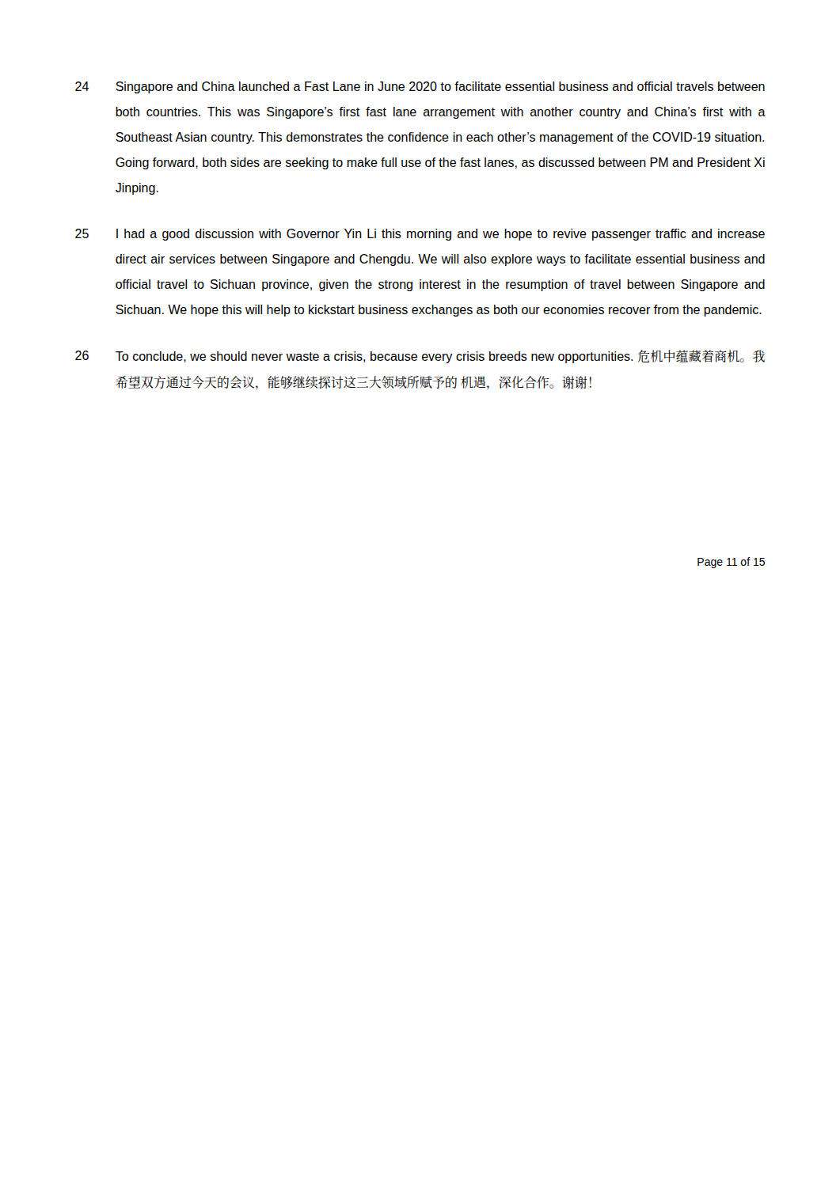24
Singapore and China launched a Fast Lane in June 2020 to facilitate essential business and official travels between both countries. This was Singapore’s first fast lane arrangement with another country and China’s first with a Southeast Asian country. This demonstrates the confidence in each other’s management of the COVID-19 situation. Going forward, both sides are seeking to make full use of the fast lanes, as discussed between PM and President Xi Jinping.
25
I had a good discussion with Governor Yin Li this morning and we hope to revive passenger traffic and increase direct air services between Singapore and Chengdu. We will also explore ways to facilitate essential business and official travel to Sichuan province, given the strong interest in the resumption of travel between Singapore and Sichuan. We hope this will help to kickstart business exchanges as both our economies recover from the pandemic.
26
To conclude, we should never waste a crisis, because every crisis breeds new opportunities. 危机中蕴藏着商机。我希望双方通过今天的会议，能够继续探讨这三大领域所赋予的 机遇，深化合作。谢谢！
Page 11 of 15